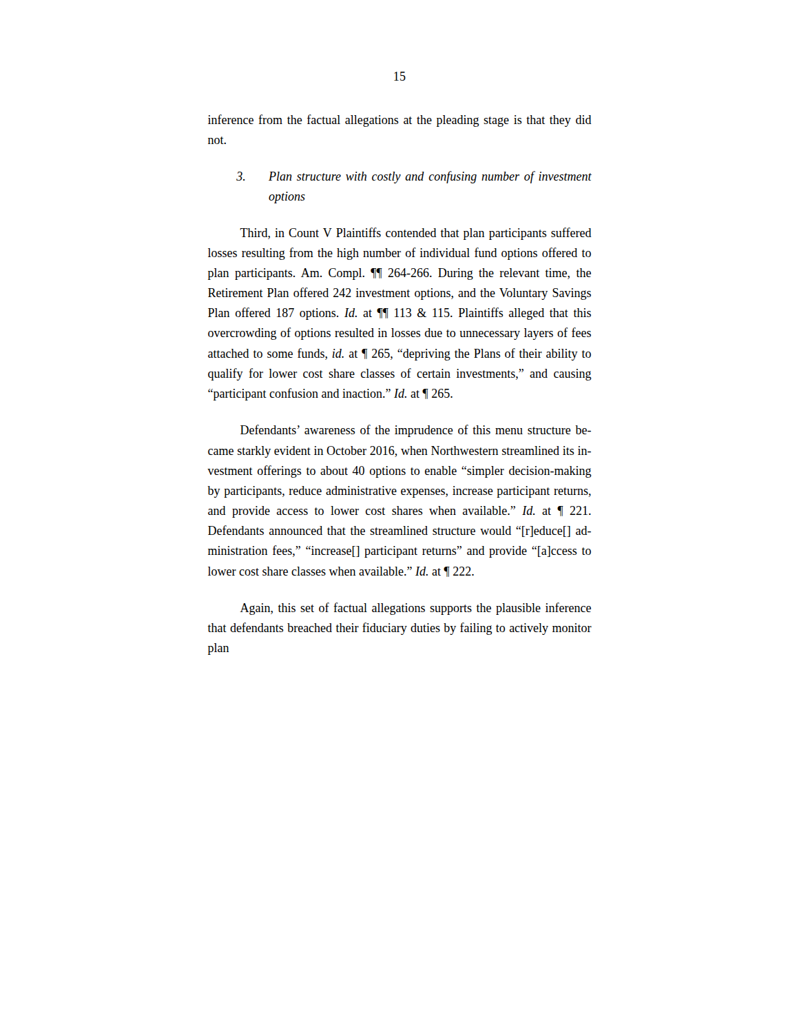15
inference from the factual allegations at the pleading stage is that they did not.
3.
Plan structure with costly and confusing number of investment options
Third, in Count V Plaintiffs contended that plan participants suffered losses resulting from the high number of individual fund options offered to plan participants. Am. Compl. ¶¶ 264-266. During the relevant time, the Retirement Plan offered 242 investment options, and the Voluntary Savings Plan offered 187 options. Id. at ¶¶ 113 & 115. Plaintiffs alleged that this overcrowding of options resulted in losses due to unnecessary layers of fees attached to some funds, id. at ¶ 265, “depriving the Plans of their ability to qualify for lower cost share classes of certain investments,” and causing “participant confusion and inaction.” Id. at ¶ 265.
Defendants’ awareness of the imprudence of this menu structure became starkly evident in October 2016, when Northwestern streamlined its investment offerings to about 40 options to enable “simpler decision-making by participants, reduce administrative expenses, increase participant returns, and provide access to lower cost shares when available.” Id. at ¶ 221. Defendants announced that the streamlined structure would “[r]educe[] administration fees,” “increase[] participant returns” and provide “[a]ccess to lower cost share classes when available.” Id. at ¶ 222.
Again, this set of factual allegations supports the plausible inference that defendants breached their fiduciary duties by failing to actively monitor plan